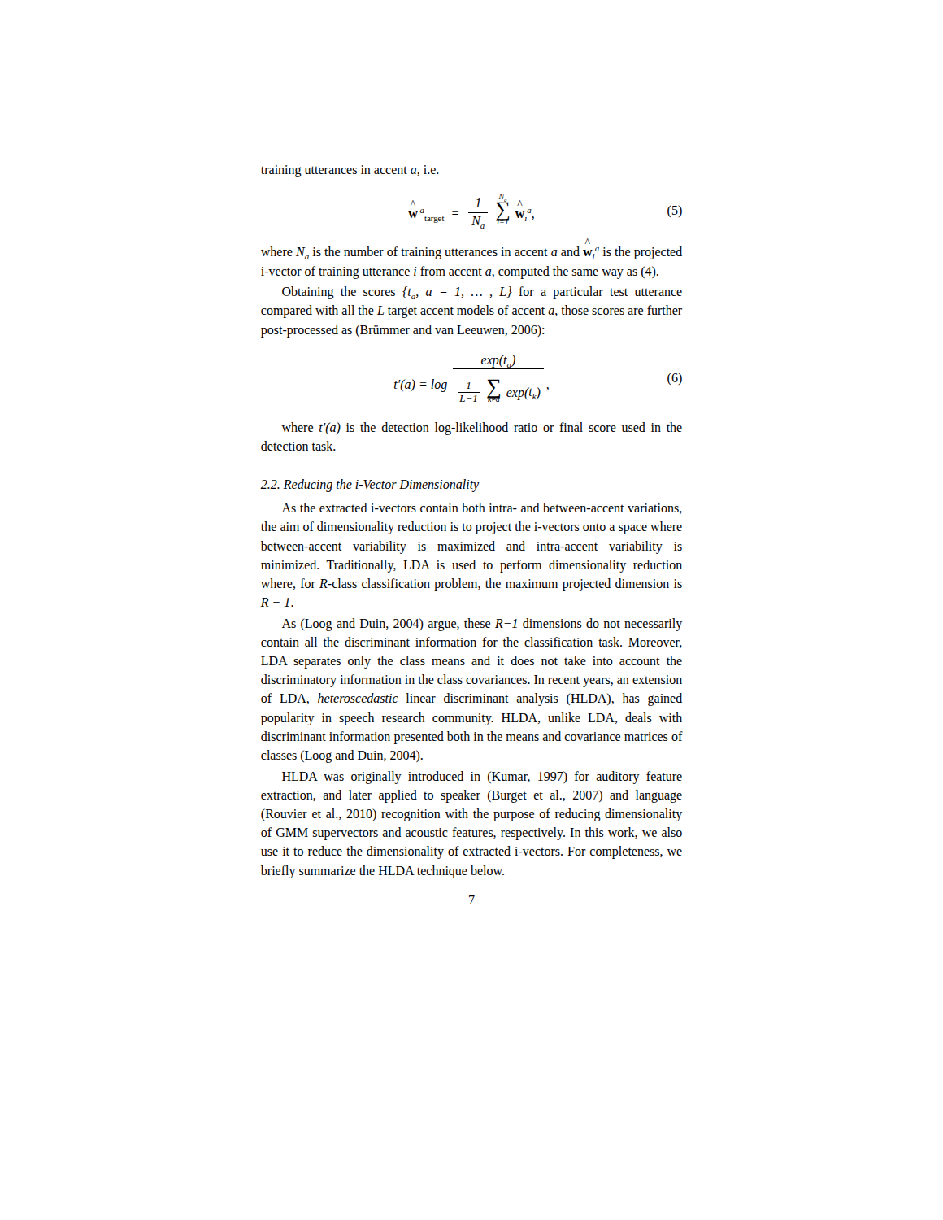training utterances in accent a, i.e.
^w atarget = 1 Na Na∑i=1 ^wia, (5)
where Na is the number of training utterances in accent a and ^wia is the projected i-vector of training utterance i from accent a, computed the same way as (4).
Obtaining the scores {ta, a = 1, … , L} for a particular test utterance compared with all the L target accent models of accent a, those scores are further post-processed as (Brümmer and van Leeuwen, 2006):
t′(a) = log exp(ta) 1 L−1 ∑k≠a exp(tk) , (6)
where t′(a) is the detection log-likelihood ratio or final score used in the detection task.
2.2. Reducing the i-Vector Dimensionality
As the extracted i-vectors contain both intra- and between-accent variations, the aim of dimensionality reduction is to project the i-vectors onto a space where between-accent variability is maximized and intra-accent variability is minimized. Traditionally, LDA is used to perform dimensionality reduction where, for R-class classification problem, the maximum projected dimension is R − 1.
As (Loog and Duin, 2004) argue, these R−1 dimensions do not necessarily contain all the discriminant information for the classification task. Moreover, LDA separates only the class means and it does not take into account the discriminatory information in the class covariances. In recent years, an extension of LDA, heteroscedastic linear discriminant analysis (HLDA), has gained popularity in speech research community. HLDA, unlike LDA, deals with discriminant information presented both in the means and covariance matrices of classes (Loog and Duin, 2004).
HLDA was originally introduced in (Kumar, 1997) for auditory feature extraction, and later applied to speaker (Burget et al., 2007) and language (Rouvier et al., 2010) recognition with the purpose of reducing dimensionality of GMM supervectors and acoustic features, respectively. In this work, we also use it to reduce the dimensionality of extracted i-vectors. For completeness, we briefly summarize the HLDA technique below.
7